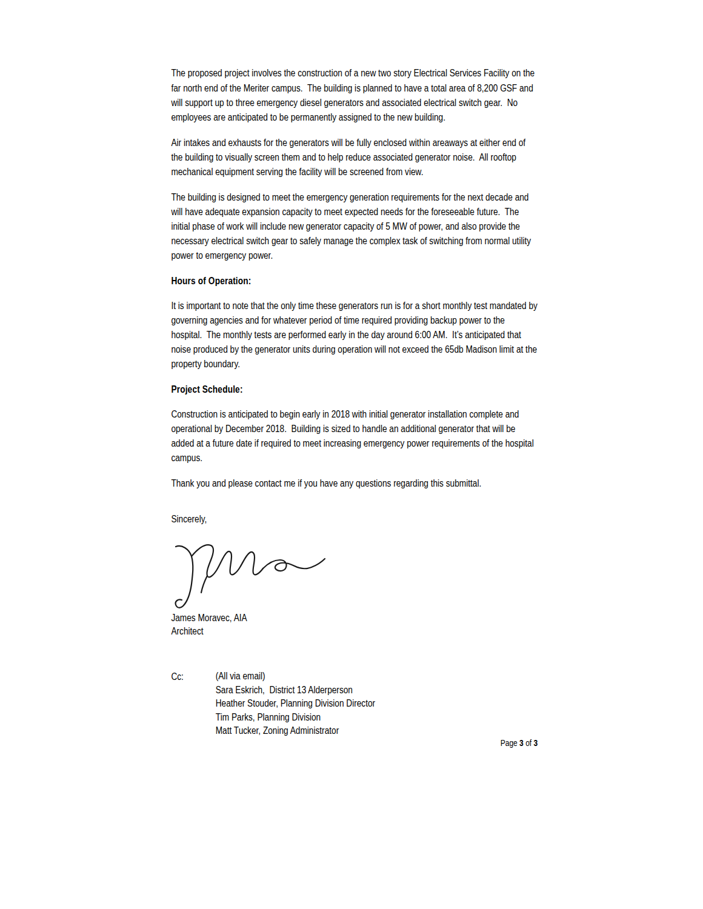The proposed project involves the construction of a new two story Electrical Services Facility on the far north end of the Meriter campus. The building is planned to have a total area of 8,200 GSF and will support up to three emergency diesel generators and associated electrical switch gear. No employees are anticipated to be permanently assigned to the new building.
Air intakes and exhausts for the generators will be fully enclosed within areaways at either end of the building to visually screen them and to help reduce associated generator noise. All rooftop mechanical equipment serving the facility will be screened from view.
The building is designed to meet the emergency generation requirements for the next decade and will have adequate expansion capacity to meet expected needs for the foreseeable future. The initial phase of work will include new generator capacity of 5 MW of power, and also provide the necessary electrical switch gear to safely manage the complex task of switching from normal utility power to emergency power.
Hours of Operation:
It is important to note that the only time these generators run is for a short monthly test mandated by governing agencies and for whatever period of time required providing backup power to the hospital. The monthly tests are performed early in the day around 6:00 AM. It’s anticipated that noise produced by the generator units during operation will not exceed the 65db Madison limit at the property boundary.
Project Schedule:
Construction is anticipated to begin early in 2018 with initial generator installation complete and operational by December 2018. Building is sized to handle an additional generator that will be added at a future date if required to meet increasing emergency power requirements of the hospital campus.
Thank you and please contact me if you have any questions regarding this submittal.
Sincerely,
James Moravec, AIA
Architect
Cc:
(All via email)
Sara Eskrich, District 13 Alderperson
Heather Stouder, Planning Division Director
Tim Parks, Planning Division
Matt Tucker, Zoning Administrator
Page 3 of 3